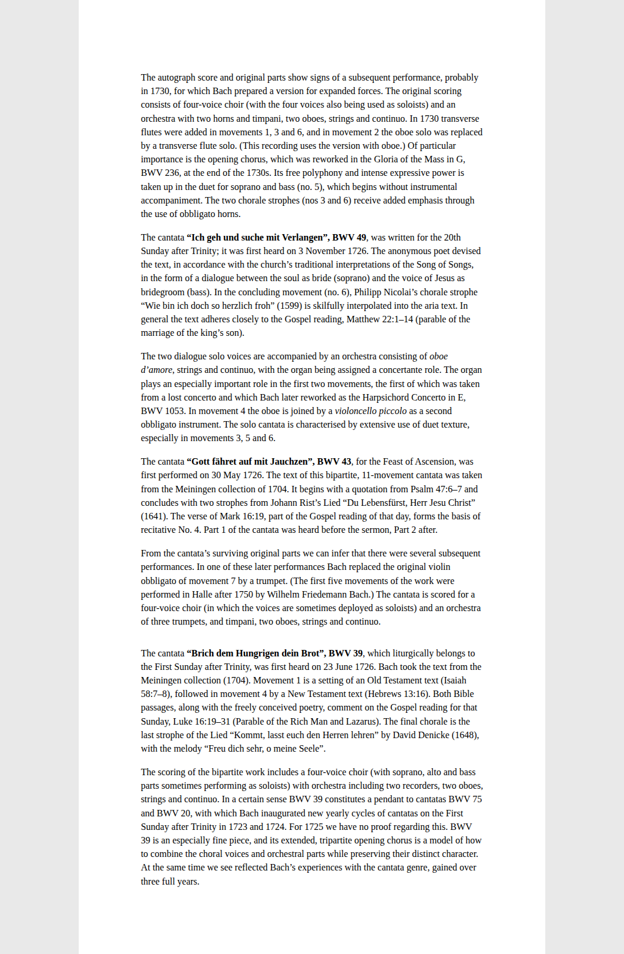The autograph score and original parts show signs of a subsequent performance, probably in 1730, for which Bach prepared a version for expanded forces. The original scoring consists of four-voice choir (with the four voices also being used as soloists) and an orchestra with two horns and timpani, two oboes, strings and continuo. In 1730 transverse flutes were added in movements 1, 3 and 6, and in movement 2 the oboe solo was replaced by a transverse flute solo. (This recording uses the version with oboe.) Of particular importance is the opening chorus, which was reworked in the Gloria of the Mass in G, BWV 236, at the end of the 1730s. Its free polyphony and intense expressive power is taken up in the duet for soprano and bass (no. 5), which begins without instrumental accompaniment. The two chorale strophes (nos 3 and 6) receive added emphasis through the use of obbligato horns.
The cantata “Ich geh und suche mit Verlangen”, BWV 49, was written for the 20th Sunday after Trinity; it was first heard on 3 November 1726. The anonymous poet devised the text, in accordance with the church’s traditional interpretations of the Song of Songs, in the form of a dialogue between the soul as bride (soprano) and the voice of Jesus as bridegroom (bass). In the concluding movement (no. 6), Philipp Nicolai’s chorale strophe “Wie bin ich doch so herzlich froh” (1599) is skilfully interpolated into the aria text. In general the text adheres closely to the Gospel reading, Matthew 22:1–14 (parable of the marriage of the king’s son).
The two dialogue solo voices are accompanied by an orchestra consisting of oboe d’amore, strings and continuo, with the organ being assigned a concertante role. The organ plays an especially important role in the first two movements, the first of which was taken from a lost concerto and which Bach later reworked as the Harpsichord Concerto in E, BWV 1053. In movement 4 the oboe is joined by a violoncello piccolo as a second obbligato instrument. The solo cantata is characterised by extensive use of duet texture, especially in movements 3, 5 and 6.
The cantata “Gott fähret auf mit Jauchzen”, BWV 43, for the Feast of Ascension, was first performed on 30 May 1726. The text of this bipartite, 11-movement cantata was taken from the Meiningen collection of 1704. It begins with a quotation from Psalm 47:6–7 and concludes with two strophes from Johann Rist’s Lied “Du Lebensfürst, Herr Jesu Christ” (1641). The verse of Mark 16:19, part of the Gospel reading of that day, forms the basis of recitative No. 4. Part 1 of the cantata was heard before the sermon, Part 2 after.
From the cantata’s surviving original parts we can infer that there were several subsequent performances. In one of these later performances Bach replaced the original violin obbligato of movement 7 by a trumpet. (The first five movements of the work were performed in Halle after 1750 by Wilhelm Friedemann Bach.) The cantata is scored for a four-voice choir (in which the voices are sometimes deployed as soloists) and an orchestra of three trumpets, and timpani, two oboes, strings and continuo.
The cantata “Brich dem Hungrigen dein Brot”, BWV 39, which liturgically belongs to the First Sunday after Trinity, was first heard on 23 June 1726. Bach took the text from the Meiningen collection (1704). Movement 1 is a setting of an Old Testament text (Isaiah 58:7–8), followed in movement 4 by a New Testament text (Hebrews 13:16). Both Bible passages, along with the freely conceived poetry, comment on the Gospel reading for that Sunday, Luke 16:19–31 (Parable of the Rich Man and Lazarus). The final chorale is the last strophe of the Lied “Kommt, lasst euch den Herren lehren” by David Denicke (1648), with the melody “Freu dich sehr, o meine Seele”.
The scoring of the bipartite work includes a four-voice choir (with soprano, alto and bass parts sometimes performing as soloists) with orchestra including two recorders, two oboes, strings and continuo. In a certain sense BWV 39 constitutes a pendant to cantatas BWV 75 and BWV 20, with which Bach inaugurated new yearly cycles of cantatas on the First Sunday after Trinity in 1723 and 1724. For 1725 we have no proof regarding this. BWV 39 is an especially fine piece, and its extended, tripartite opening chorus is a model of how to combine the choral voices and orchestral parts while preserving their distinct character. At the same time we see reflected Bach’s experiences with the cantata genre, gained over three full years.